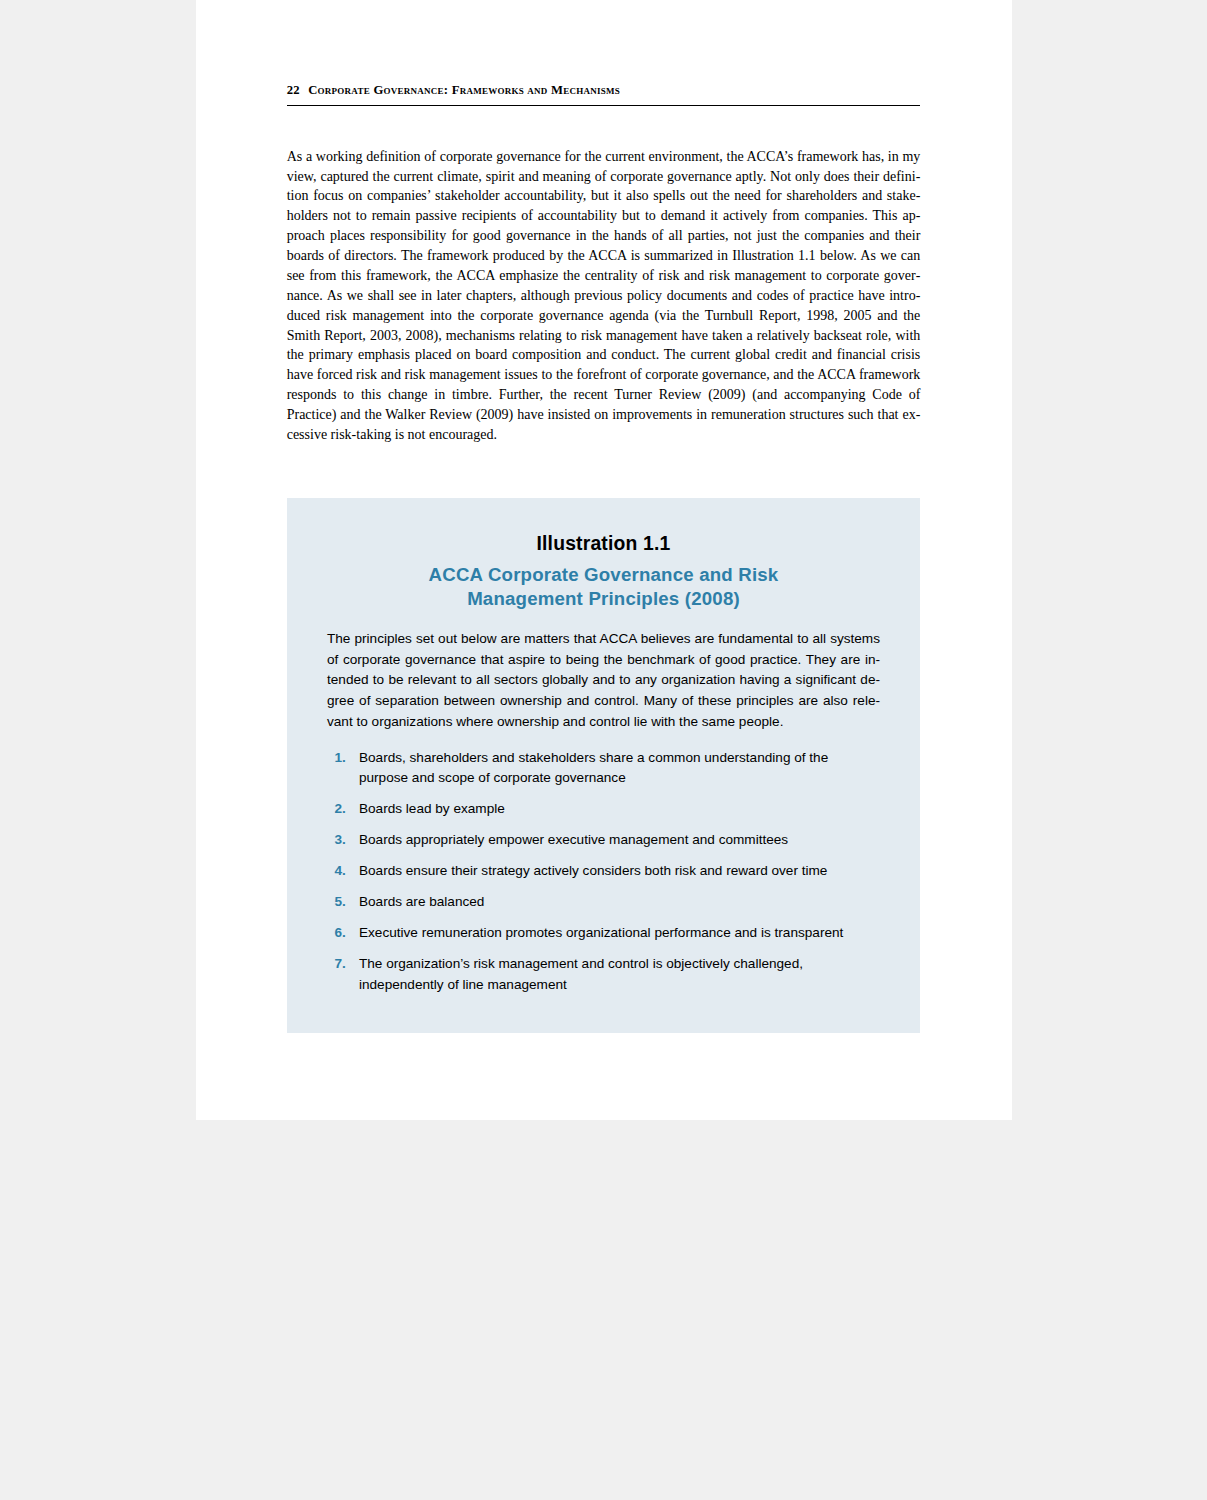22 Corporate Governance: Frameworks and Mechanisms
As a working definition of corporate governance for the current environment, the ACCA’s framework has, in my view, captured the current climate, spirit and meaning of corporate governance aptly. Not only does their definition focus on companies’ stakeholder accountability, but it also spells out the need for shareholders and stakeholders not to remain passive recipients of accountability but to demand it actively from companies. This approach places responsibility for good governance in the hands of all parties, not just the companies and their boards of directors. The framework produced by the ACCA is summarized in Illustration 1.1 below. As we can see from this framework, the ACCA emphasize the centrality of risk and risk management to corporate governance. As we shall see in later chapters, although previous policy documents and codes of practice have introduced risk management into the corporate governance agenda (via the Turnbull Report, 1998, 2005 and the Smith Report, 2003, 2008), mechanisms relating to risk management have taken a relatively backseat role, with the primary emphasis placed on board composition and conduct. The current global credit and financial crisis have forced risk and risk management issues to the forefront of corporate governance, and the ACCA framework responds to this change in timbre. Further, the recent Turner Review (2009) (and accompanying Code of Practice) and the Walker Review (2009) have insisted on improvements in remuneration structures such that excessive risk-taking is not encouraged.
Illustration 1.1
ACCA Corporate Governance and Risk
Management Principles (2008)
The principles set out below are matters that ACCA believes are fundamental to all systems of corporate governance that aspire to being the benchmark of good practice. They are intended to be relevant to all sectors globally and to any organization having a significant degree of separation between ownership and control. Many of these principles are also relevant to organizations where ownership and control lie with the same people.
Boards, shareholders and stakeholders share a common understanding of the purpose and scope of corporate governance
Boards lead by example
Boards appropriately empower executive management and committees
Boards ensure their strategy actively considers both risk and reward over time
Boards are balanced
Executive remuneration promotes organizational performance and is transparent
The organization’s risk management and control is objectively challenged, independently of line management